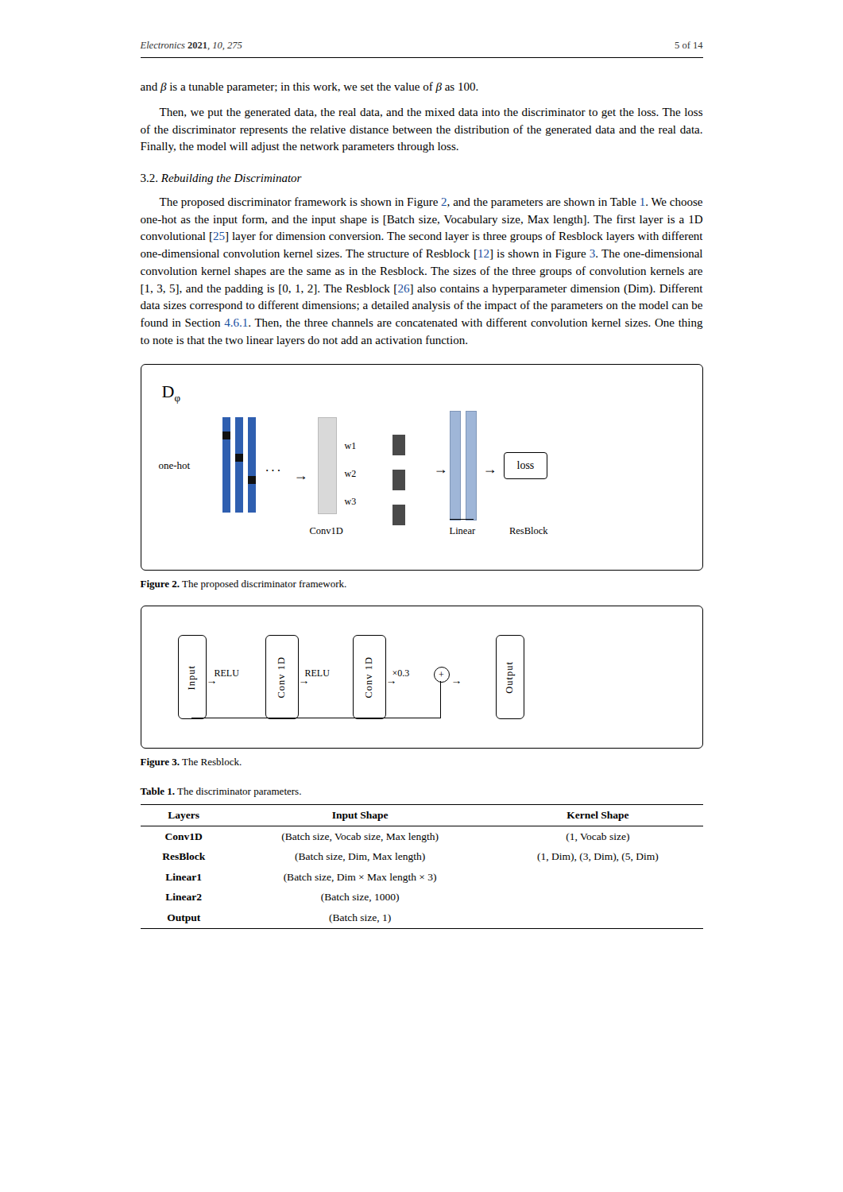Electronics 2021, 10, 275
5 of 14
and β is a tunable parameter; in this work, we set the value of β as 100.
Then, we put the generated data, the real data, and the mixed data into the discriminator to get the loss. The loss of the discriminator represents the relative distance between the distribution of the generated data and the real data. Finally, the model will adjust the network parameters through loss.
3.2. Rebuilding the Discriminator
The proposed discriminator framework is shown in Figure 2, and the parameters are shown in Table 1. We choose one-hot as the input form, and the input shape is [Batch size, Vocabulary size, Max length]. The first layer is a 1D convolutional [25] layer for dimension conversion. The second layer is three groups of Resblock layers with different one-dimensional convolution kernel sizes. The structure of Resblock [12] is shown in Figure 3. The one-dimensional convolution kernel shapes are the same as in the Resblock. The sizes of the three groups of convolution kernels are [1, 3, 5], and the padding is [0, 1, 2]. The Resblock [26] also contains a hyperparameter dimension (Dim). Different data sizes correspond to different dimensions; a detailed analysis of the impact of the parameters on the model can be found in Section 4.6.1. Then, the three channels are concatenated with different convolution kernel sizes. One thing to note is that the two linear layers do not add an activation function.
Dφ
one-hot
···
→
w1
w2
w3
→
→
loss
Conv1D ResBlock
Linear
Figure 2. The proposed discriminator framework.
Input
RELU
→
Conv 1D
RELU
→
Conv 1D
×0.3
→
+
→
Output
Figure 3. The Resblock.
Table 1. The discriminator parameters.
| Layers | Input Shape | Kernel Shape |
| --- | --- | --- |
| Conv1D | (Batch size, Vocab size, Max length) | (1, Vocab size) |
| ResBlock | (Batch size, Dim, Max length) | (1, Dim), (3, Dim), (5, Dim) |
| Linear1 | (Batch size, Dim × Max length × 3) | |
| Linear2 | (Batch size, 1000) | |
| Output | (Batch size, 1) | |